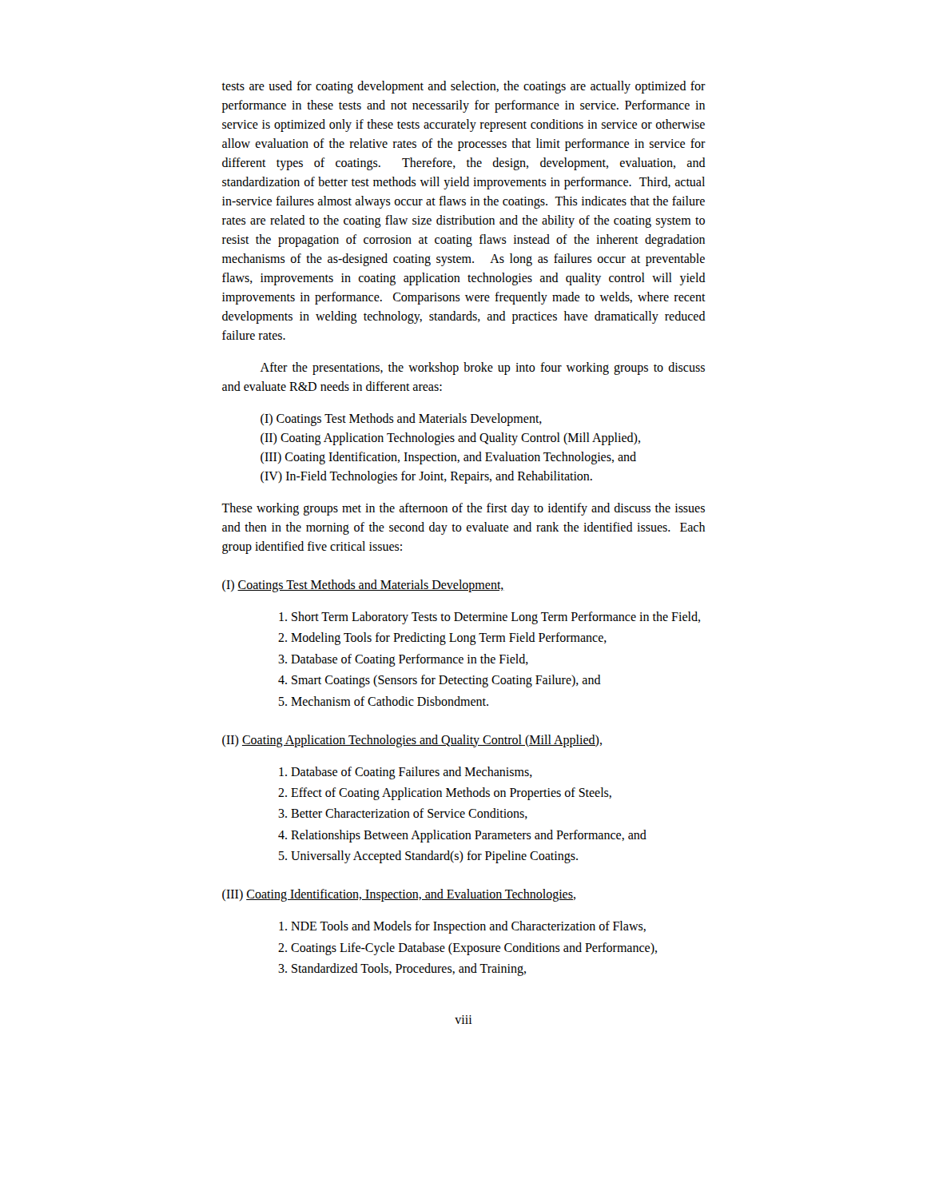tests are used for coating development and selection, the coatings are actually optimized for performance in these tests and not necessarily for performance in service. Performance in service is optimized only if these tests accurately represent conditions in service or otherwise allow evaluation of the relative rates of the processes that limit performance in service for different types of coatings. Therefore, the design, development, evaluation, and standardization of better test methods will yield improvements in performance. Third, actual in-service failures almost always occur at flaws in the coatings. This indicates that the failure rates are related to the coating flaw size distribution and the ability of the coating system to resist the propagation of corrosion at coating flaws instead of the inherent degradation mechanisms of the as-designed coating system. As long as failures occur at preventable flaws, improvements in coating application technologies and quality control will yield improvements in performance. Comparisons were frequently made to welds, where recent developments in welding technology, standards, and practices have dramatically reduced failure rates.
After the presentations, the workshop broke up into four working groups to discuss and evaluate R&D needs in different areas:
(I) Coatings Test Methods and Materials Development,
(II) Coating Application Technologies and Quality Control (Mill Applied),
(III) Coating Identification, Inspection, and Evaluation Technologies, and
(IV) In-Field Technologies for Joint, Repairs, and Rehabilitation.
These working groups met in the afternoon of the first day to identify and discuss the issues and then in the morning of the second day to evaluate and rank the identified issues. Each group identified five critical issues:
(I) Coatings Test Methods and Materials Development,
Short Term Laboratory Tests to Determine Long Term Performance in the Field,
Modeling Tools for Predicting Long Term Field Performance,
Database of Coating Performance in the Field,
Smart Coatings (Sensors for Detecting Coating Failure), and
Mechanism of Cathodic Disbondment.
(II) Coating Application Technologies and Quality Control (Mill Applied),
Database of Coating Failures and Mechanisms,
Effect of Coating Application Methods on Properties of Steels,
Better Characterization of Service Conditions,
Relationships Between Application Parameters and Performance, and
Universally Accepted Standard(s) for Pipeline Coatings.
(III) Coating Identification, Inspection, and Evaluation Technologies,
NDE Tools and Models for Inspection and Characterization of Flaws,
Coatings Life-Cycle Database (Exposure Conditions and Performance),
Standardized Tools, Procedures, and Training,
viii